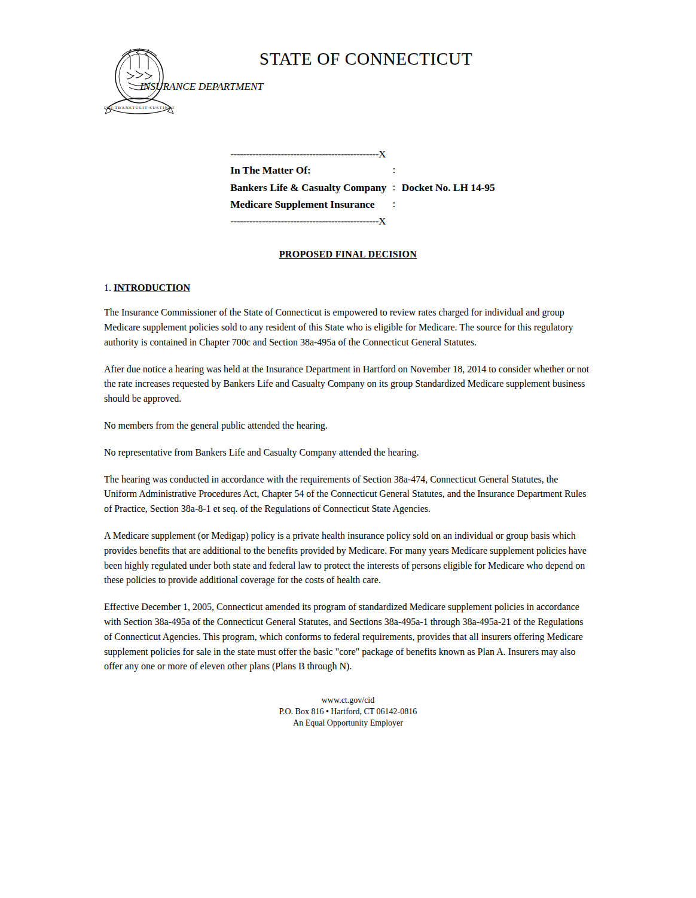Connecticut State Seal QUI TRANSTULIT SUSTINET
STATE OF CONNECTICUT
INSURANCE DEPARTMENT
-----------------------------------------------X
| In The Matter Of: | : | |
| Bankers Life & Casualty Company | : | Docket No. LH 14-95 |
| Medicare Supplement Insurance | : | |
-----------------------------------------------X
PROPOSED FINAL DECISION
1. INTRODUCTION
The Insurance Commissioner of the State of Connecticut is empowered to review rates charged for individual and group Medicare supplement policies sold to any resident of this State who is eligible for Medicare. The source for this regulatory authority is contained in Chapter 700c and Section 38a-495a of the Connecticut General Statutes.
After due notice a hearing was held at the Insurance Department in Hartford on November 18, 2014 to consider whether or not the rate increases requested by Bankers Life and Casualty Company on its group Standardized Medicare supplement business should be approved.
No members from the general public attended the hearing.
No representative from Bankers Life and Casualty Company attended the hearing.
The hearing was conducted in accordance with the requirements of Section 38a-474, Connecticut General Statutes, the Uniform Administrative Procedures Act, Chapter 54 of the Connecticut General Statutes, and the Insurance Department Rules of Practice, Section 38a-8-1 et seq. of the Regulations of Connecticut State Agencies.
A Medicare supplement (or Medigap) policy is a private health insurance policy sold on an individual or group basis which provides benefits that are additional to the benefits provided by Medicare. For many years Medicare supplement policies have been highly regulated under both state and federal law to protect the interests of persons eligible for Medicare who depend on these policies to provide additional coverage for the costs of health care.
Effective December 1, 2005, Connecticut amended its program of standardized Medicare supplement policies in accordance with Section 38a-495a of the Connecticut General Statutes, and Sections 38a-495a-1 through 38a-495a-21 of the Regulations of Connecticut Agencies. This program, which conforms to federal requirements, provides that all insurers offering Medicare supplement policies for sale in the state must offer the basic "core" package of benefits known as Plan A. Insurers may also offer any one or more of eleven other plans (Plans B through N).
www.ct.gov/cid
P.O. Box 816 • Hartford, CT 06142-0816
An Equal Opportunity Employer